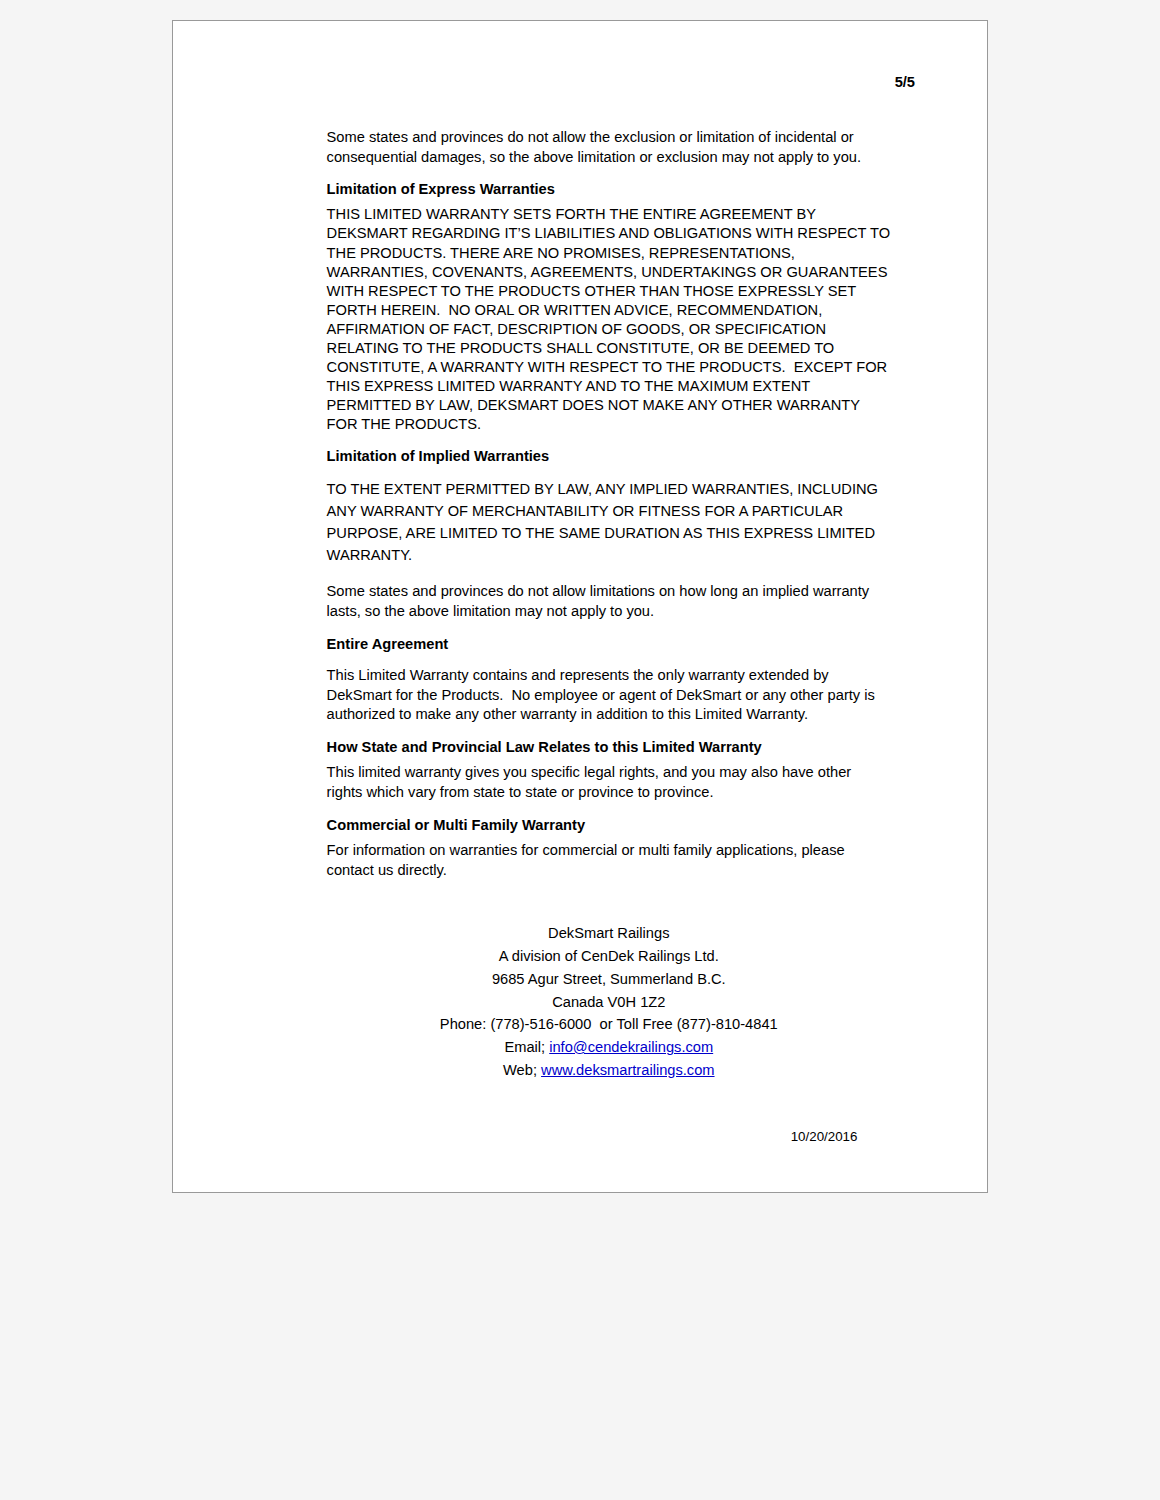5/5
Some states and provinces do not allow the exclusion or limitation of incidental or consequential damages, so the above limitation or exclusion may not apply to you.
Limitation of Express Warranties
THIS LIMITED WARRANTY SETS FORTH THE ENTIRE AGREEMENT BY DEKSMART REGARDING IT’S LIABILITIES AND OBLIGATIONS WITH RESPECT TO THE PRODUCTS. THERE ARE NO PROMISES, REPRESENTATIONS, WARRANTIES, COVENANTS, AGREEMENTS, UNDERTAKINGS OR GUARANTEES WITH RESPECT TO THE PRODUCTS OTHER THAN THOSE EXPRESSLY SET FORTH HEREIN. NO ORAL OR WRITTEN ADVICE, RECOMMENDATION, AFFIRMATION OF FACT, DESCRIPTION OF GOODS, OR SPECIFICATION RELATING TO THE PRODUCTS SHALL CONSTITUTE, OR BE DEEMED TO CONSTITUTE, A WARRANTY WITH RESPECT TO THE PRODUCTS. EXCEPT FOR THIS EXPRESS LIMITED WARRANTY AND TO THE MAXIMUM EXTENT PERMITTED BY LAW, DEKSMART DOES NOT MAKE ANY OTHER WARRANTY FOR THE PRODUCTS.
Limitation of Implied Warranties
TO THE EXTENT PERMITTED BY LAW, ANY IMPLIED WARRANTIES, INCLUDING ANY WARRANTY OF MERCHANTABILITY OR FITNESS FOR A PARTICULAR PURPOSE, ARE LIMITED TO THE SAME DURATION AS THIS EXPRESS LIMITED WARRANTY.
Some states and provinces do not allow limitations on how long an implied warranty lasts, so the above limitation may not apply to you.
Entire Agreement
This Limited Warranty contains and represents the only warranty extended by DekSmart for the Products. No employee or agent of DekSmart or any other party is authorized to make any other warranty in addition to this Limited Warranty.
How State and Provincial Law Relates to this Limited Warranty
This limited warranty gives you specific legal rights, and you may also have other rights which vary from state to state or province to province.
Commercial or Multi Family Warranty
For information on warranties for commercial or multi family applications, please contact us directly.
DekSmart Railings
A division of CenDek Railings Ltd.
9685 Agur Street, Summerland B.C.
Canada V0H 1Z2
Phone: (778)-516-6000 or Toll Free (877)-810-4841
Email; info@cendekrailings.com
Web; www.deksmartrailings.com
10/20/2016